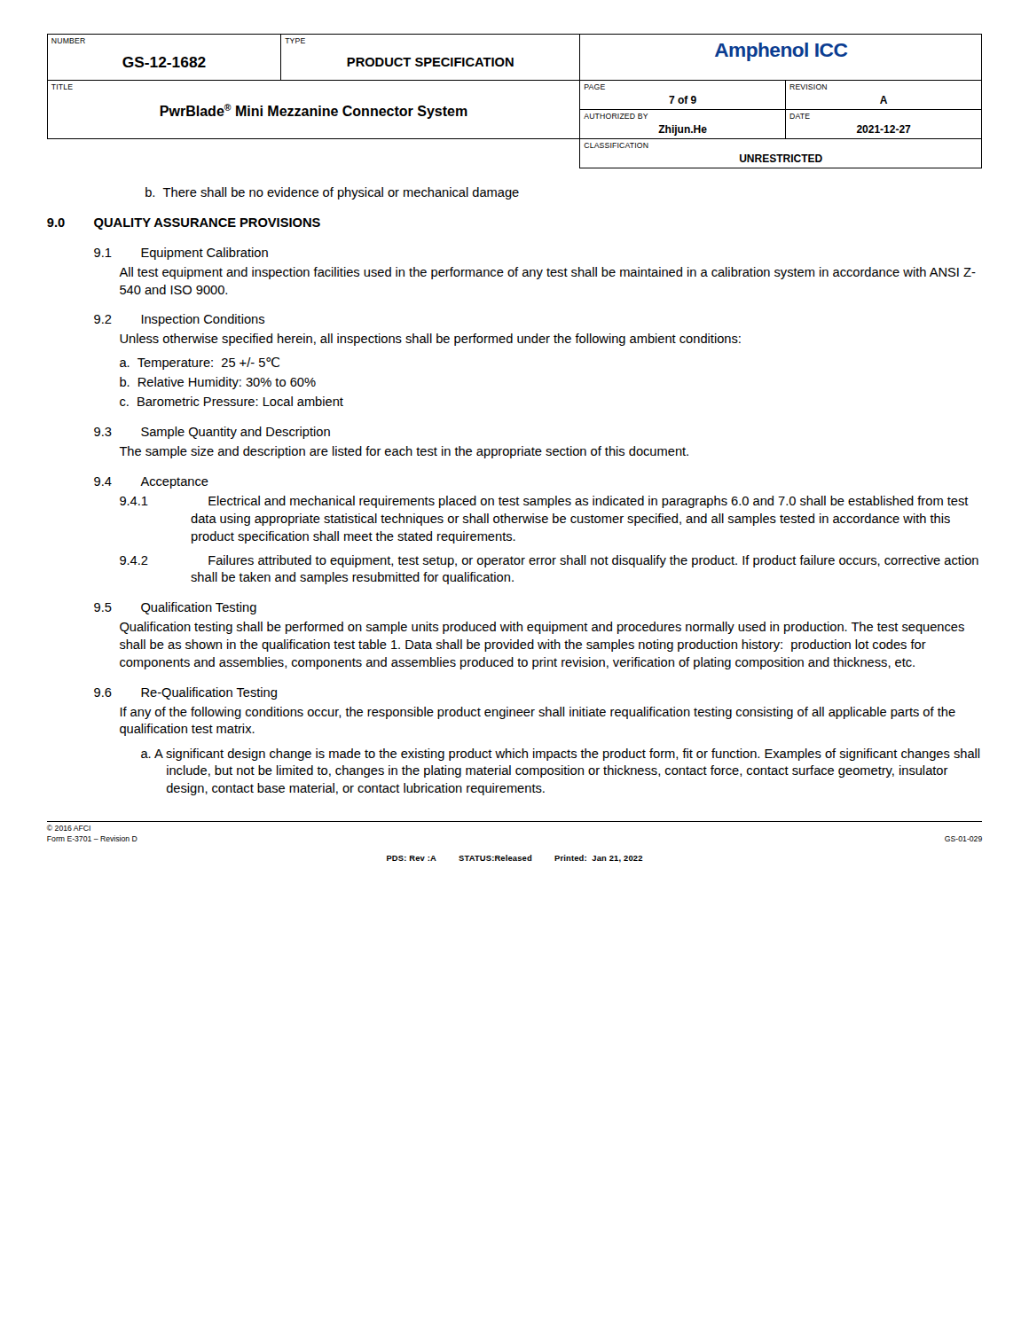| NUMBER GS-12-1682 | TYPE PRODUCT SPECIFICATION | Amphenol ICC |
| TITLE PwrBlade ® Mini Mezzanine Connector System | PAGE 7 of 9 | REVISION A |
| AUTHORIZED BY Zhijun.He | DATE 2021-12-27 |
| | CLASSIFICATION UNRESTRICTED |
b. There shall be no evidence of physical or mechanical damage
9.0 QUALITY ASSURANCE PROVISIONS
9.1 Equipment Calibration
All test equipment and inspection facilities used in the performance of any test shall be maintained in a calibration system in accordance with ANSI Z-540 and ISO 9000.
9.2 Inspection Conditions
Unless otherwise specified herein, all inspections shall be performed under the following ambient conditions:
a. Temperature: 25 +/- 5℃
b. Relative Humidity: 30% to 60%
c. Barometric Pressure: Local ambient
9.3 Sample Quantity and Description
The sample size and description are listed for each test in the appropriate section of this document.
9.4 Acceptance
9.4.1 Electrical and mechanical requirements placed on test samples as indicated in paragraphs 6.0 and 7.0 shall be established from test data using appropriate statistical techniques or shall otherwise be customer specified, and all samples tested in accordance with this product specification shall meet the stated requirements.
9.4.2 Failures attributed to equipment, test setup, or operator error shall not disqualify the product. If product failure occurs, corrective action shall be taken and samples resubmitted for qualification.
9.5 Qualification Testing
Qualification testing shall be performed on sample units produced with equipment and procedures normally used in production. The test sequences shall be as shown in the qualification test table 1. Data shall be provided with the samples noting production history: production lot codes for components and assemblies, components and assemblies produced to print revision, verification of plating composition and thickness, etc.
9.6 Re-Qualification Testing
If any of the following conditions occur, the responsible product engineer shall initiate requalification testing consisting of all applicable parts of the qualification test matrix.
a. A significant design change is made to the existing product which impacts the product form, fit or function. Examples of significant changes shall include, but not be limited to, changes in the plating material composition or thickness, contact force, contact surface geometry, insulator design, contact base material, or contact lubrication requirements.
© 2016 AFCI
Form E-3701 – Revision D GS-01-029
PDS: Rev :A STATUS:Released Printed: Jan 21, 2022